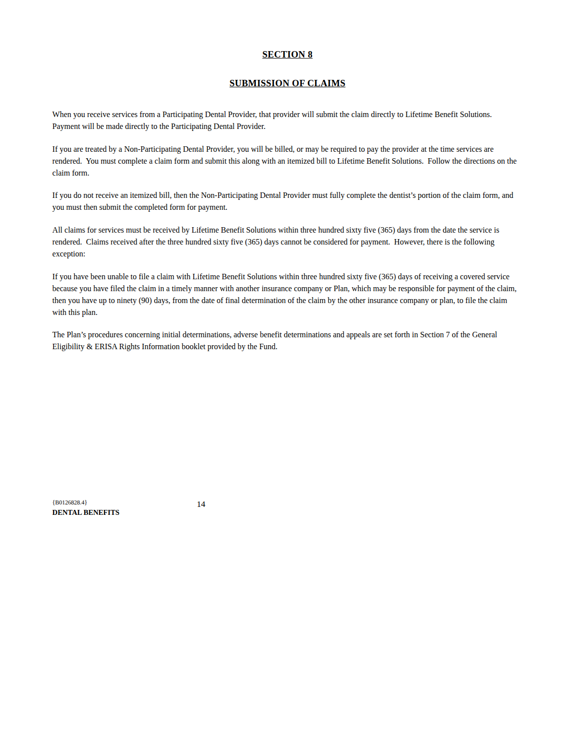SECTION 8
SUBMISSION OF CLAIMS
When you receive services from a Participating Dental Provider, that provider will submit the claim directly to Lifetime Benefit Solutions. Payment will be made directly to the Participating Dental Provider.
If you are treated by a Non-Participating Dental Provider, you will be billed, or may be required to pay the provider at the time services are rendered. You must complete a claim form and submit this along with an itemized bill to Lifetime Benefit Solutions. Follow the directions on the claim form.
If you do not receive an itemized bill, then the Non-Participating Dental Provider must fully complete the dentist’s portion of the claim form, and you must then submit the completed form for payment.
All claims for services must be received by Lifetime Benefit Solutions within three hundred sixty five (365) days from the date the service is rendered. Claims received after the three hundred sixty five (365) days cannot be considered for payment. However, there is the following exception:
If you have been unable to file a claim with Lifetime Benefit Solutions within three hundred sixty five (365) days of receiving a covered service because you have filed the claim in a timely manner with another insurance company or Plan, which may be responsible for payment of the claim, then you have up to ninety (90) days, from the date of final determination of the claim by the other insurance company or plan, to file the claim with this plan.
The Plan’s procedures concerning initial determinations, adverse benefit determinations and appeals are set forth in Section 7 of the General Eligibility & ERISA Rights Information booklet provided by the Fund.
{B0126828.4} DENTAL BENEFITS
14